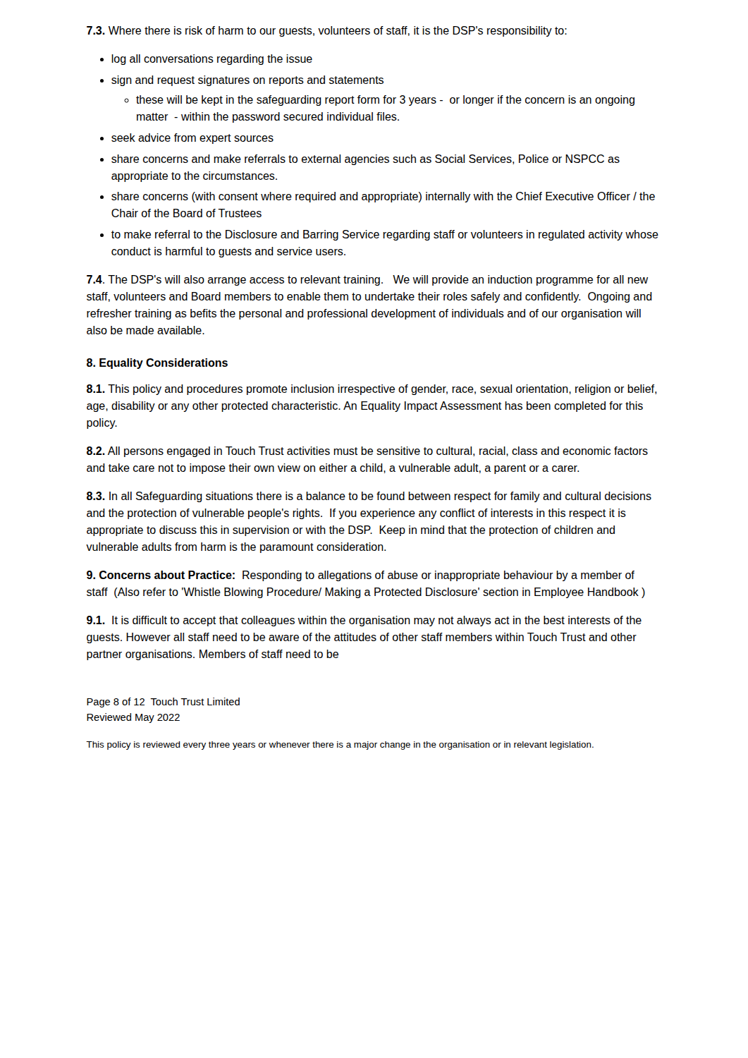7.3. Where there is risk of harm to our guests, volunteers of staff, it is the DSP's responsibility to:
log all conversations regarding the issue
sign and request signatures on reports and statements
these will be kept in the safeguarding report form for 3 years - or longer if the concern is an ongoing matter - within the password secured individual files.
seek advice from expert sources
share concerns and make referrals to external agencies such as Social Services, Police or NSPCC as appropriate to the circumstances.
share concerns (with consent where required and appropriate) internally with the Chief Executive Officer / the Chair of the Board of Trustees
to make referral to the Disclosure and Barring Service regarding staff or volunteers in regulated activity whose conduct is harmful to guests and service users.
7.4. The DSP's will also arrange access to relevant training. We will provide an induction programme for all new staff, volunteers and Board members to enable them to undertake their roles safely and confidently. Ongoing and refresher training as befits the personal and professional development of individuals and of our organisation will also be made available.
8. Equality Considerations
8.1. This policy and procedures promote inclusion irrespective of gender, race, sexual orientation, religion or belief, age, disability or any other protected characteristic. An Equality Impact Assessment has been completed for this policy.
8.2. All persons engaged in Touch Trust activities must be sensitive to cultural, racial, class and economic factors and take care not to impose their own view on either a child, a vulnerable adult, a parent or a carer.
8.3. In all Safeguarding situations there is a balance to be found between respect for family and cultural decisions and the protection of vulnerable people's rights. If you experience any conflict of interests in this respect it is appropriate to discuss this in supervision or with the DSP. Keep in mind that the protection of children and vulnerable adults from harm is the paramount consideration.
9. Concerns about Practice: Responding to allegations of abuse or inappropriate behaviour by a member of staff (Also refer to 'Whistle Blowing Procedure/ Making a Protected Disclosure' section in Employee Handbook )
9.1. It is difficult to accept that colleagues within the organisation may not always act in the best interests of the guests. However all staff need to be aware of the attitudes of other staff members within Touch Trust and other partner organisations. Members of staff need to be
Page 8 of 12 Touch Trust Limited
Reviewed May 2022
This policy is reviewed every three years or whenever there is a major change in the organisation or in relevant legislation.